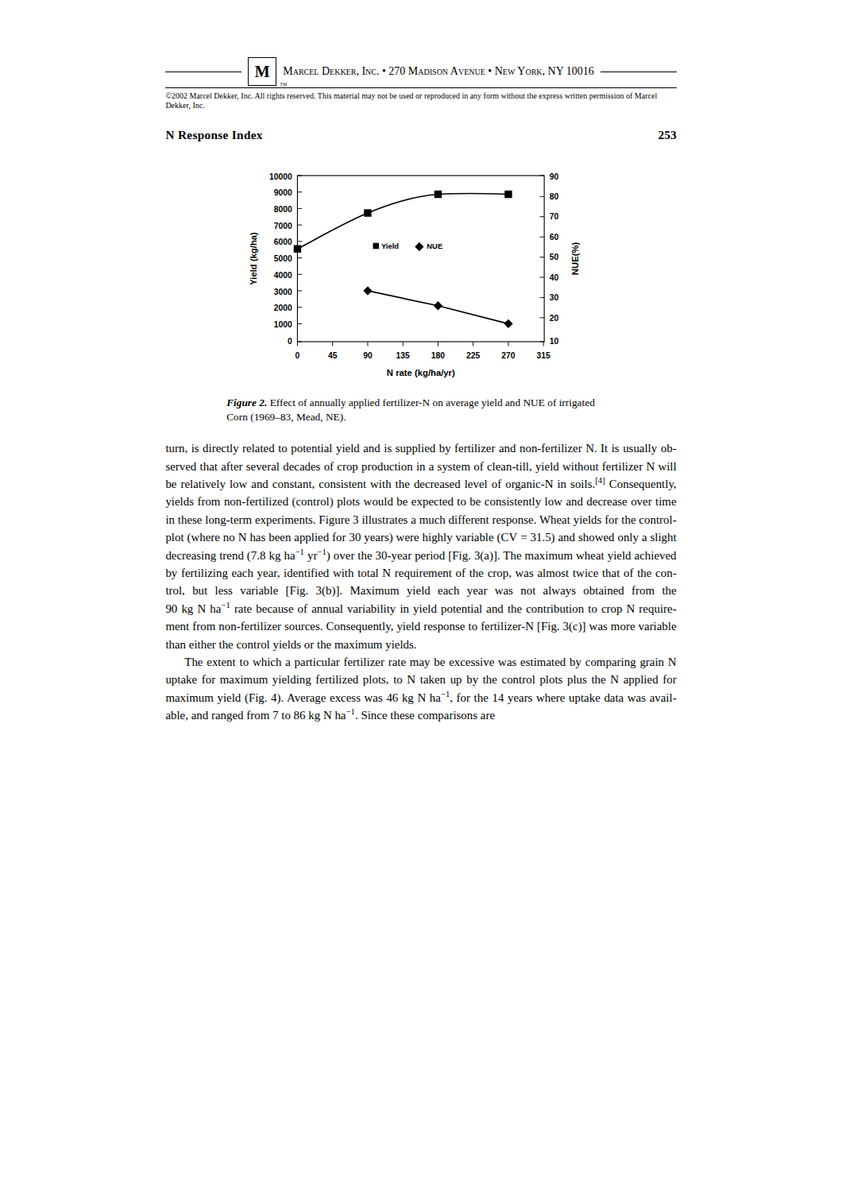M
Marcel Dekker, Inc. • 270 Madison Avenue • New York, NY 10016
©2002 Marcel Dekker, Inc. All rights reserved. This material may not be used or reproduced in any form without the express written permission of Marcel Dekker, Inc.
N Response Index 253
10000 9000 8000 7000 6000 5000 4000 3000 2000 1000 0 90 80 70 60 50 40 30 20 10 0 45 90 135 180 225 270 315 N rate (kg/ha/yr) Yield (kg/ha) NUE(%) Yield NUE
Figure 2. Effect of annually applied fertilizer-N on average yield and NUE of irrigated Corn (1969–83, Mead, NE).
turn, is directly related to potential yield and is supplied by fertilizer and non-fertilizer N. It is usually observed that after several decades of crop production in a system of clean-till, yield without fertilizer N will be relatively low and constant, consistent with the decreased level of organic-N in soils.[4] Consequently, yields from non-fertilized (control) plots would be expected to be consistently low and decrease over time in these long-term experiments. Figure 3 illustrates a much different response. Wheat yields for the control-plot (where no N has been applied for 30 years) were highly variable (CV = 31.5) and showed only a slight decreasing trend (7.8 kg ha−1 yr−1) over the 30-year period [Fig. 3(a)]. The maximum wheat yield achieved by fertilizing each year, identified with total N requirement of the crop, was almost twice that of the control, but less variable [Fig. 3(b)]. Maximum yield each year was not always obtained from the 90 kg N ha−1 rate because of annual variability in yield potential and the contribution to crop N requirement from non-fertilizer sources. Consequently, yield response to fertilizer-N [Fig. 3(c)] was more variable than either the control yields or the maximum yields.
The extent to which a particular fertilizer rate may be excessive was estimated by comparing grain N uptake for maximum yielding fertilized plots, to N taken up by the control plots plus the N applied for maximum yield (Fig. 4). Average excess was 46 kg N ha−1, for the 14 years where uptake data was available, and ranged from 7 to 86 kg N ha−1. Since these comparisons are